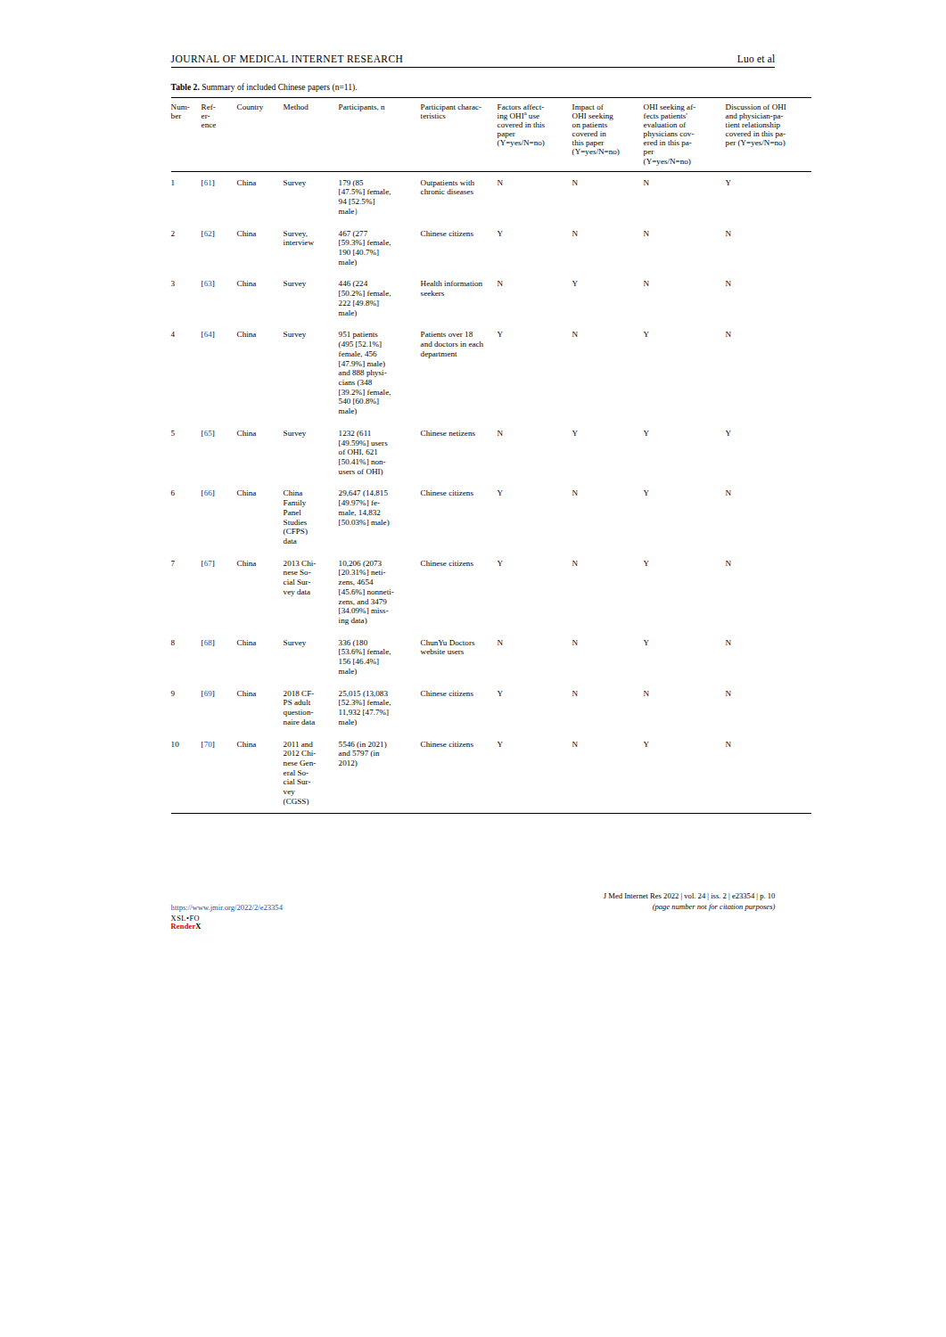JOURNAL OF MEDICAL INTERNET RESEARCH
Luo et al
Table 2. Summary of included Chinese papers (n=11).
| Num- ber | Ref- er- ence | Country | Method | Participants, n | Participant charac- teristics | Factors affect- ing OHI a use covered in this paper (Y=yes/N=no) | Impact of OHI seeking on patients covered in this paper (Y=yes/N=no) | OHI seeking af- fects patients' evaluation of physicians cov- ered in this pa- per (Y=yes/N=no) | Discussion of OHI and physician-pa- tient relationship covered in this pa- per (Y=yes/N=no) |
| --- | --- | --- | --- | --- | --- | --- | --- | --- | --- |
| 1 | [ 61 ] | China | Survey | 179 (85 [47.5%] female, 94 [52.5%] male） | Outpatients with chronic diseases | N | N | N | Y |
| 2 | [ 62 ] | China | Survey, interview | 467 (277 [59.3%] female, 190 [40.7%] male) | Chinese citizens | Y | N | N | N |
| 3 | [ 63 ] | China | Survey | 446 (224 [50.2%] female, 222 [49.8%] male) | Health information seekers | N | Y | N | N |
| 4 | [ 64 ] | China | Survey | 951 patients (495 [52.1%] female, 456 [47.9%] male) and 888 physi- cians (348 [39.2%] female, 540 [60.8%] male) | Patients over 18 and doctors in each department | Y | N | Y | N |
| 5 | [ 65 ] | China | Survey | 1232 (611 [49.59%] users of OHI, 621 [50.41%] non- users of OHI) | Chinese netizens | N | Y | Y | Y |
| 6 | [ 66 ] | China | China Family Panel Studies (CFPS) data | 29,647 (14,815 [49.97%] fe- male, 14,832 [50.03%] male) | Chinese citizens | Y | N | Y | N |
| 7 | [ 67 ] | China | 2013 Chi- nese So- cial Sur- vey data | 10,206 (2073 [20.31%] neti- zens, 4654 [45.6%] nonneti- zens, and 3479 [34.09%] miss- ing data) | Chinese citizens | Y | N | Y | N |
| 8 | [ 68 ] | China | Survey | 336 (180 [53.6%] female, 156 [46.4%] male) | ChunYu Doctors website users | N | N | Y | N |
| 9 | [ 69 ] | China | 2018 CF- PS adult question- naire data | 25,015 (13,083 [52.3%] female, 11,932 [47.7%] male) | Chinese citizens | Y | N | N | N |
| 10 | [ 70 ] | China | 2011 and 2012 Chi- nese Gen- eral So- cial Sur- vey (CGSS) | 5546 (in 2021) and 5797 (in 2012) | Chinese citizens | Y | N | Y | N |
https://www.jmir.org/2022/2/e23354
J Med Internet Res 2022 | vol. 24 | iss. 2 | e23354 | p. 10
(page number not for citation purposes)
XSL•FO
Render X